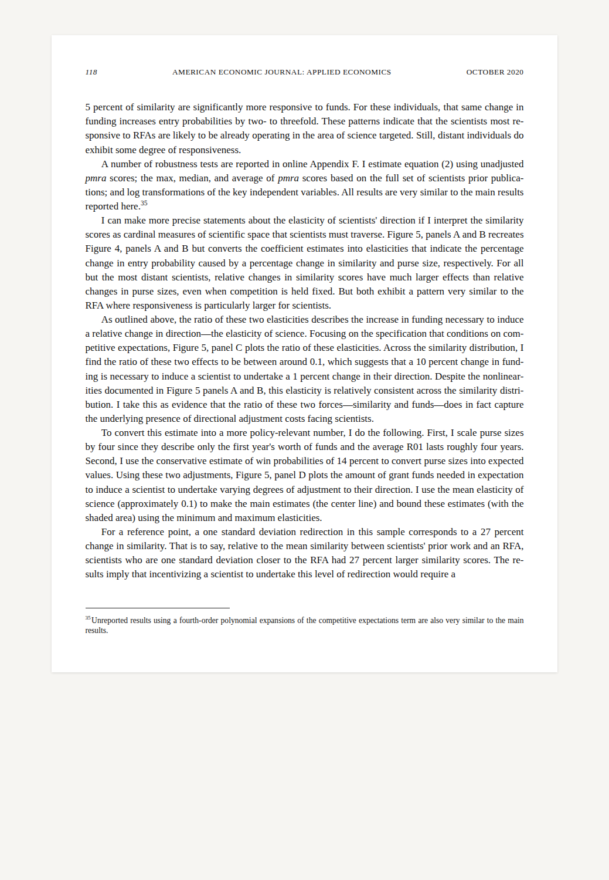118 American Economic Journal: Applied Economics October 2020
5 percent of similarity are significantly more responsive to funds. For these individuals, that same change in funding increases entry probabilities by two- to threefold. These patterns indicate that the scientists most responsive to RFAs are likely to be already operating in the area of science targeted. Still, distant individuals do exhibit some degree of responsiveness.
A number of robustness tests are reported in online Appendix F. I estimate equation (2) using unadjusted pmra scores; the max, median, and average of pmra scores based on the full set of scientists prior publications; and log transformations of the key independent variables. All results are very similar to the main results reported here.35
I can make more precise statements about the elasticity of scientists' direction if I interpret the similarity scores as cardinal measures of scientific space that scientists must traverse. Figure 5, panels A and B recreates Figure 4, panels A and B but converts the coefficient estimates into elasticities that indicate the percentage change in entry probability caused by a percentage change in similarity and purse size, respectively. For all but the most distant scientists, relative changes in similarity scores have much larger effects than relative changes in purse sizes, even when competition is held fixed. But both exhibit a pattern very similar to the RFA where responsiveness is particularly larger for scientists.
As outlined above, the ratio of these two elasticities describes the increase in funding necessary to induce a relative change in direction—the elasticity of science. Focusing on the specification that conditions on competitive expectations, Figure 5, panel C plots the ratio of these elasticities. Across the similarity distribution, I find the ratio of these two effects to be between around 0.1, which suggests that a 10 percent change in funding is necessary to induce a scientist to undertake a 1 percent change in their direction. Despite the nonlinearities documented in Figure 5 panels A and B, this elasticity is relatively consistent across the similarity distribution. I take this as evidence that the ratio of these two forces—similarity and funds—does in fact capture the underlying presence of directional adjustment costs facing scientists.
To convert this estimate into a more policy-relevant number, I do the following. First, I scale purse sizes by four since they describe only the first year's worth of funds and the average R01 lasts roughly four years. Second, I use the conservative estimate of win probabilities of 14 percent to convert purse sizes into expected values. Using these two adjustments, Figure 5, panel D plots the amount of grant funds needed in expectation to induce a scientist to undertake varying degrees of adjustment to their direction. I use the mean elasticity of science (approximately 0.1) to make the main estimates (the center line) and bound these estimates (with the shaded area) using the minimum and maximum elasticities.
For a reference point, a one standard deviation redirection in this sample corresponds to a 27 percent change in similarity. That is to say, relative to the mean similarity between scientists' prior work and an RFA, scientists who are one standard deviation closer to the RFA had 27 percent larger similarity scores. The results imply that incentivizing a scientist to undertake this level of redirection would require a
35Unreported results using a fourth-order polynomial expansions of the competitive expectations term are also very similar to the main results.